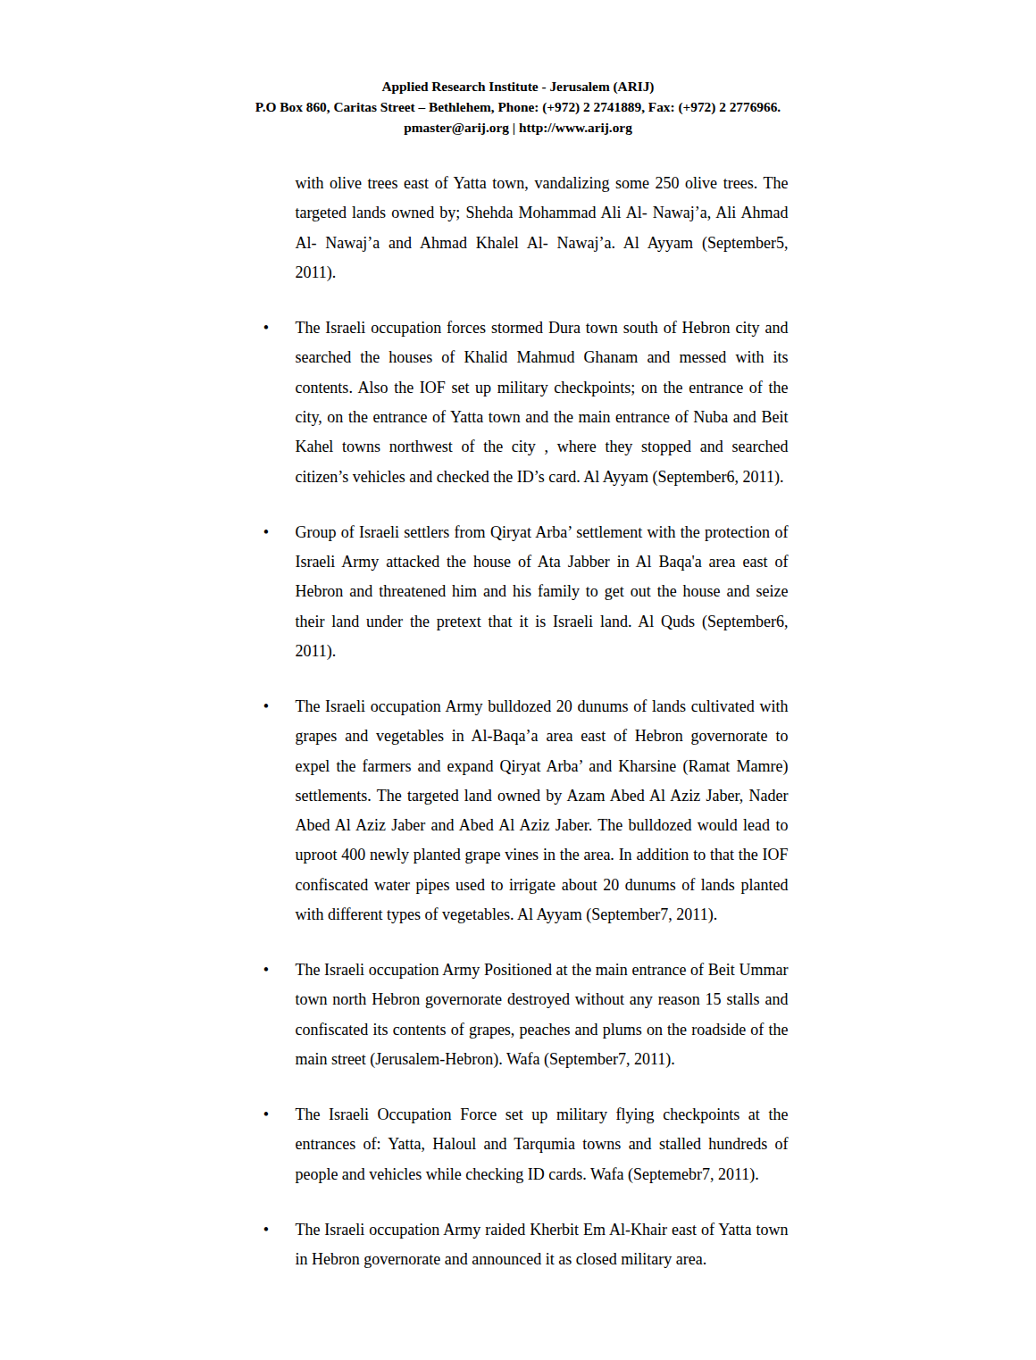Applied Research Institute - Jerusalem (ARIJ)
P.O Box 860, Caritas Street – Bethlehem, Phone: (+972) 2 2741889, Fax: (+972) 2 2776966.
pmaster@arij.org | http://www.arij.org
with olive trees east of Yatta town, vandalizing some 250 olive trees. The targeted lands owned by; Shehda Mohammad Ali Al- Nawaj’a, Ali Ahmad Al- Nawaj’a and Ahmad Khalel Al- Nawaj’a. Al Ayyam (September5, 2011).
The Israeli occupation forces stormed Dura town south of Hebron city and searched the houses of Khalid Mahmud Ghanam and messed with its contents. Also the IOF set up military checkpoints; on the entrance of the city, on the entrance of Yatta town and the main entrance of Nuba and Beit Kahel towns northwest of the city , where they stopped and searched citizen’s vehicles and checked the ID’s card. Al Ayyam (September6, 2011).
Group of Israeli settlers from Qiryat Arba’ settlement with the protection of Israeli Army attacked the house of Ata Jabber in Al Baqa'a area east of Hebron and threatened him and his family to get out the house and seize their land under the pretext that it is Israeli land. Al Quds (September6, 2011).
The Israeli occupation Army bulldozed 20 dunums of lands cultivated with grapes and vegetables in Al-Baqa’a area east of Hebron governorate to expel the farmers and expand Qiryat Arba’ and Kharsine (Ramat Mamre) settlements. The targeted land owned by Azam Abed Al Aziz Jaber, Nader Abed Al Aziz Jaber and Abed Al Aziz Jaber. The bulldozed would lead to uproot 400 newly planted grape vines in the area. In addition to that the IOF confiscated water pipes used to irrigate about 20 dunums of lands planted with different types of vegetables. Al Ayyam (September7, 2011).
The Israeli occupation Army Positioned at the main entrance of Beit Ummar town north Hebron governorate destroyed without any reason 15 stalls and confiscated its contents of grapes, peaches and plums on the roadside of the main street (Jerusalem-Hebron). Wafa (September7, 2011).
The Israeli Occupation Force set up military flying checkpoints at the entrances of: Yatta, Haloul and Tarqumia towns and stalled hundreds of people and vehicles while checking ID cards. Wafa (Septemebr7, 2011).
The Israeli occupation Army raided Kherbit Em Al-Khair east of Yatta town in Hebron governorate and announced it as closed military area.